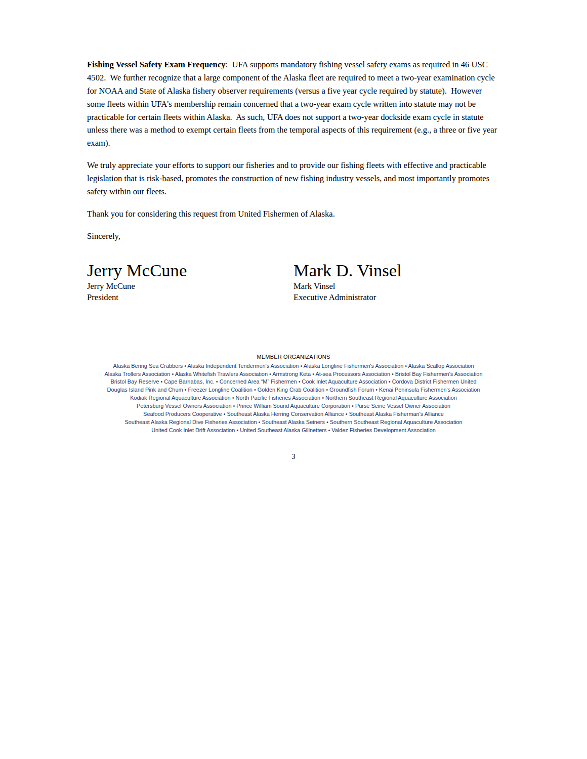Fishing Vessel Safety Exam Frequency: UFA supports mandatory fishing vessel safety exams as required in 46 USC 4502. We further recognize that a large component of the Alaska fleet are required to meet a two-year examination cycle for NOAA and State of Alaska fishery observer requirements (versus a five year cycle required by statute). However some fleets within UFA's membership remain concerned that a two-year exam cycle written into statute may not be practicable for certain fleets within Alaska. As such, UFA does not support a two-year dockside exam cycle in statute unless there was a method to exempt certain fleets from the temporal aspects of this requirement (e.g., a three or five year exam).
We truly appreciate your efforts to support our fisheries and to provide our fishing fleets with effective and practicable legislation that is risk-based, promotes the construction of new fishing industry vessels, and most importantly promotes safety within our fleets.
Thank you for considering this request from United Fishermen of Alaska.
Sincerely,
Jerry McCune
Jerry McCune
President
Mark D. Vinsel
Mark Vinsel
Executive Administrator
MEMBER ORGANIZATIONS
Alaska Bering Sea Crabbers • Alaska Independent Tendermen's Association • Alaska Longline Fishermen's Association • Alaska Scallop Association
Alaska Trollers Association • Alaska Whitefish Trawlers Association • Armstrong Keta • At-sea Processors Association • Bristol Bay Fishermen's Association
Bristol Bay Reserve • Cape Barnabas, Inc. • Concerned Area “M” Fishermen • Cook Inlet Aquaculture Association • Cordova District Fishermen United
Douglas Island Pink and Chum • Freezer Longline Coalition • Golden King Crab Coalition • Groundfish Forum • Kenai Peninsula Fishermen's Association
Kodiak Regional Aquaculture Association • North Pacific Fisheries Association • Northern Southeast Regional Aquaculture Association
Petersburg Vessel Owners Association • Prince William Sound Aquaculture Corporation • Purse Seine Vessel Owner Association
Seafood Producers Cooperative • Southeast Alaska Herring Conservation Alliance • Southeast Alaska Fisherman's Alliance
Southeast Alaska Regional Dive Fisheries Association • Southeast Alaska Seiners • Southern Southeast Regional Aquaculture Association
United Cook Inlet Drift Association • United Southeast Alaska Gillnetters • Valdez Fisheries Development Association
3